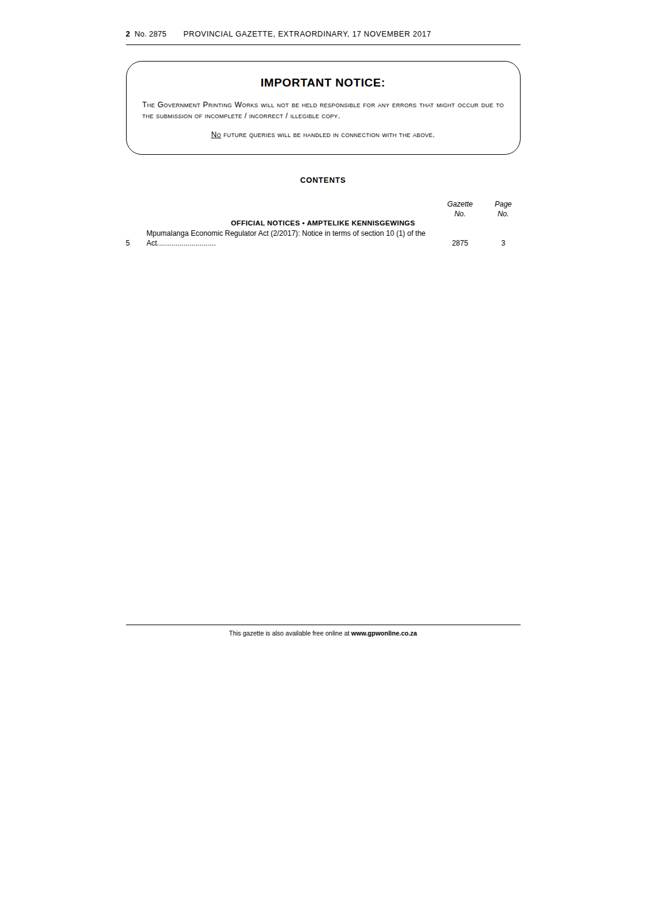2 No. 2875
PROVINCIAL GAZETTE, EXTRAORDINARY, 17 NOVEMBER 2017
IMPORTANT NOTICE:
The Government Printing Works will not be held responsible for any errors that might occur due to the submission of incomplete / incorrect / illegible copy.
No future queries will be handled in connection with the above.
CONTENTS
| | | Gazette | Page |
| | | No. | No. |
| OFFICIAL NOTICES • AMPTELIKE KENNISGEWINGS |
| 5 | Mpumalanga Economic Regulator Act (2/2017): Notice in terms of section 10 (1) of the Act ............................. | 2875 | 3 |
This gazette is also available free online at www.gpwonline.co.za